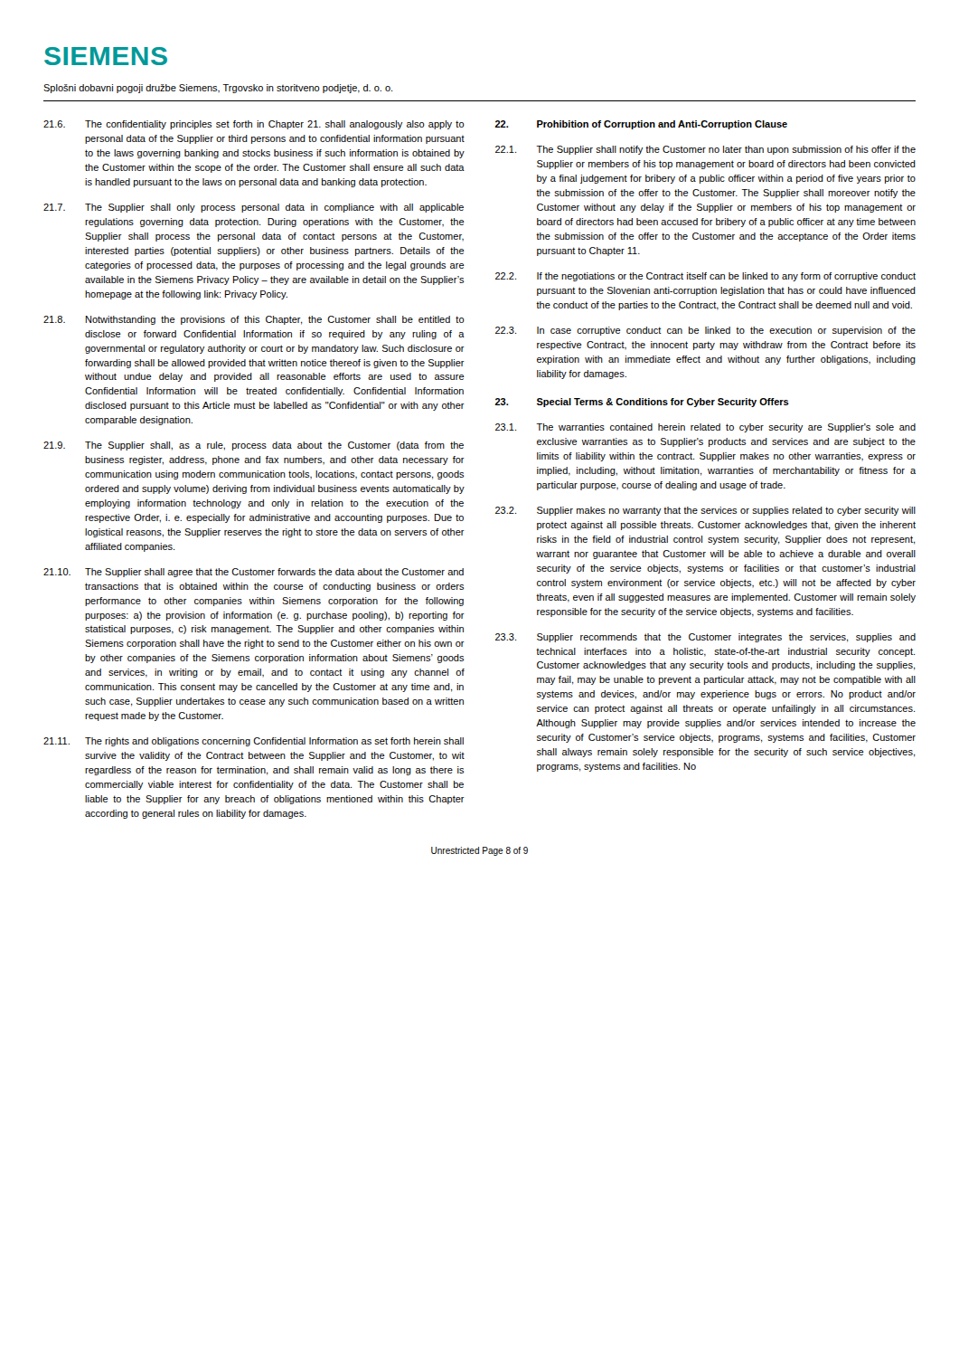SIEMENS
Splošni dobavni pogoji družbe Siemens, Trgovsko in storitveno podjetje, d. o. o.
21.6.
The confidentiality principles set forth in Chapter 21. shall analogously also apply to personal data of the Supplier or third persons and to confidential information pursuant to the laws governing banking and stocks business if such information is obtained by the Customer within the scope of the order. The Customer shall ensure all such data is handled pursuant to the laws on personal data and banking data protection.
21.7.
The Supplier shall only process personal data in compliance with all applicable regulations governing data protection. During operations with the Customer, the Supplier shall process the personal data of contact persons at the Customer, interested parties (potential suppliers) or other business partners. Details of the categories of processed data, the purposes of processing and the legal grounds are available in the Siemens Privacy Policy – they are available in detail on the Supplier’s homepage at the following link: Privacy Policy.
21.8.
Notwithstanding the provisions of this Chapter, the Customer shall be entitled to disclose or forward Confidential Information if so required by any ruling of a governmental or regulatory authority or court or by mandatory law. Such disclosure or forwarding shall be allowed provided that written notice thereof is given to the Supplier without undue delay and provided all reasonable efforts are used to assure Confidential Information will be treated confidentially. Confidential Information disclosed pursuant to this Article must be labelled as "Confidential" or with any other comparable designation.
21.9.
The Supplier shall, as a rule, process data about the Customer (data from the business register, address, phone and fax numbers, and other data necessary for communication using modern communication tools, locations, contact persons, goods ordered and supply volume) deriving from individual business events automatically by employing information technology and only in relation to the execution of the respective Order, i. e. especially for administrative and accounting purposes. Due to logistical reasons, the Supplier reserves the right to store the data on servers of other affiliated companies.
21.10.
The Supplier shall agree that the Customer forwards the data about the Customer and transactions that is obtained within the course of conducting business or orders performance to other companies within Siemens corporation for the following purposes: a) the provision of information (e. g. purchase pooling), b) reporting for statistical purposes, c) risk management. The Supplier and other companies within Siemens corporation shall have the right to send to the Customer either on his own or by other companies of the Siemens corporation information about Siemens’ goods and services, in writing or by email, and to contact it using any channel of communication. This consent may be cancelled by the Customer at any time and, in such case, Supplier undertakes to cease any such communication based on a written request made by the Customer.
21.11.
The rights and obligations concerning Confidential Information as set forth herein shall survive the validity of the Contract between the Supplier and the Customer, to wit regardless of the reason for termination, and shall remain valid as long as there is commercially viable interest for confidentiality of the data. The Customer shall be liable to the Supplier for any breach of obligations mentioned within this Chapter according to general rules on liability for damages.
22. Prohibition of Corruption and Anti-Corruption Clause
22.1.
The Supplier shall notify the Customer no later than upon submission of his offer if the Supplier or members of his top management or board of directors had been convicted by a final judgement for bribery of a public officer within a period of five years prior to the submission of the offer to the Customer. The Supplier shall moreover notify the Customer without any delay if the Supplier or members of his top management or board of directors had been accused for bribery of a public officer at any time between the submission of the offer to the Customer and the acceptance of the Order items pursuant to Chapter 11.
22.2.
If the negotiations or the Contract itself can be linked to any form of corruptive conduct pursuant to the Slovenian anti-corruption legislation that has or could have influenced the conduct of the parties to the Contract, the Contract shall be deemed null and void.
22.3.
In case corruptive conduct can be linked to the execution or supervision of the respective Contract, the innocent party may withdraw from the Contract before its expiration with an immediate effect and without any further obligations, including liability for damages.
23. Special Terms & Conditions for Cyber Security Offers
23.1.
The warranties contained herein related to cyber security are Supplier's sole and exclusive warranties as to Supplier's products and services and are subject to the limits of liability within the contract. Supplier makes no other warranties, express or implied, including, without limitation, warranties of merchantability or fitness for a particular purpose, course of dealing and usage of trade.
23.2.
Supplier makes no warranty that the services or supplies related to cyber security will protect against all possible threats. Customer acknowledges that, given the inherent risks in the field of industrial control system security, Supplier does not represent, warrant nor guarantee that Customer will be able to achieve a durable and overall security of the service objects, systems or facilities or that customer’s industrial control system environment (or service objects, etc.) will not be affected by cyber threats, even if all suggested measures are implemented. Customer will remain solely responsible for the security of the service objects, systems and facilities.
23.3.
Supplier recommends that the Customer integrates the services, supplies and technical interfaces into a holistic, state-of-the-art industrial security concept. Customer acknowledges that any security tools and products, including the supplies, may fail, may be unable to prevent a particular attack, may not be compatible with all systems and devices, and/or may experience bugs or errors. No product and/or service can protect against all threats or operate unfailingly in all circumstances. Although Supplier may provide supplies and/or services intended to increase the security of Customer’s service objects, programs, systems and facilities, Customer shall always remain solely responsible for the security of such service objectives, programs, systems and facilities. No
Unrestricted Page 8 of 9